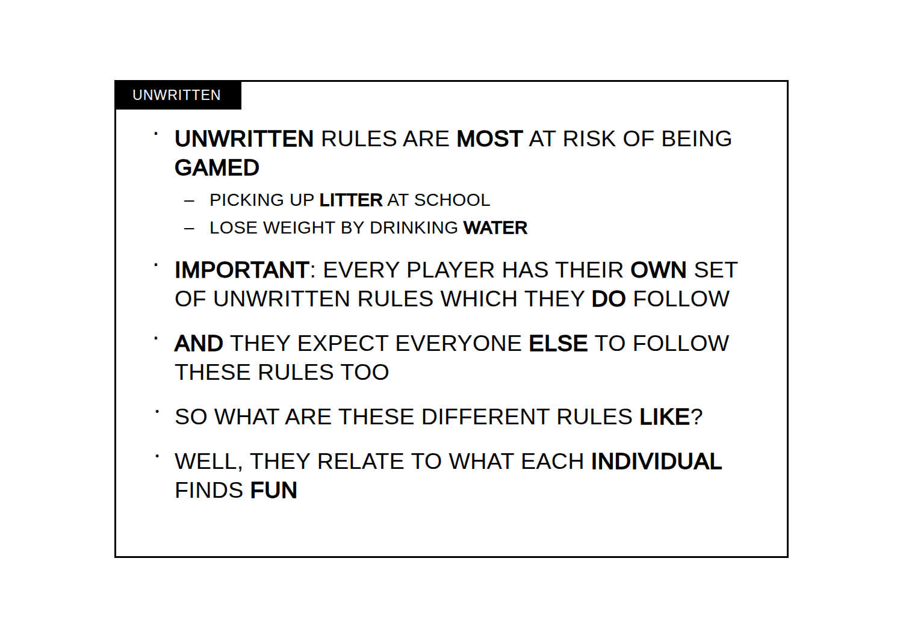Unwritten
Unwritten rules are most at risk of being gamed
Picking up litter at school
Lose weight by drinking water
Important: every player has their own set of unwritten rules which they do follow
And they expect everyone else to follow these rules too
So what are these different rules like?
Well, they relate to what each individual finds fun